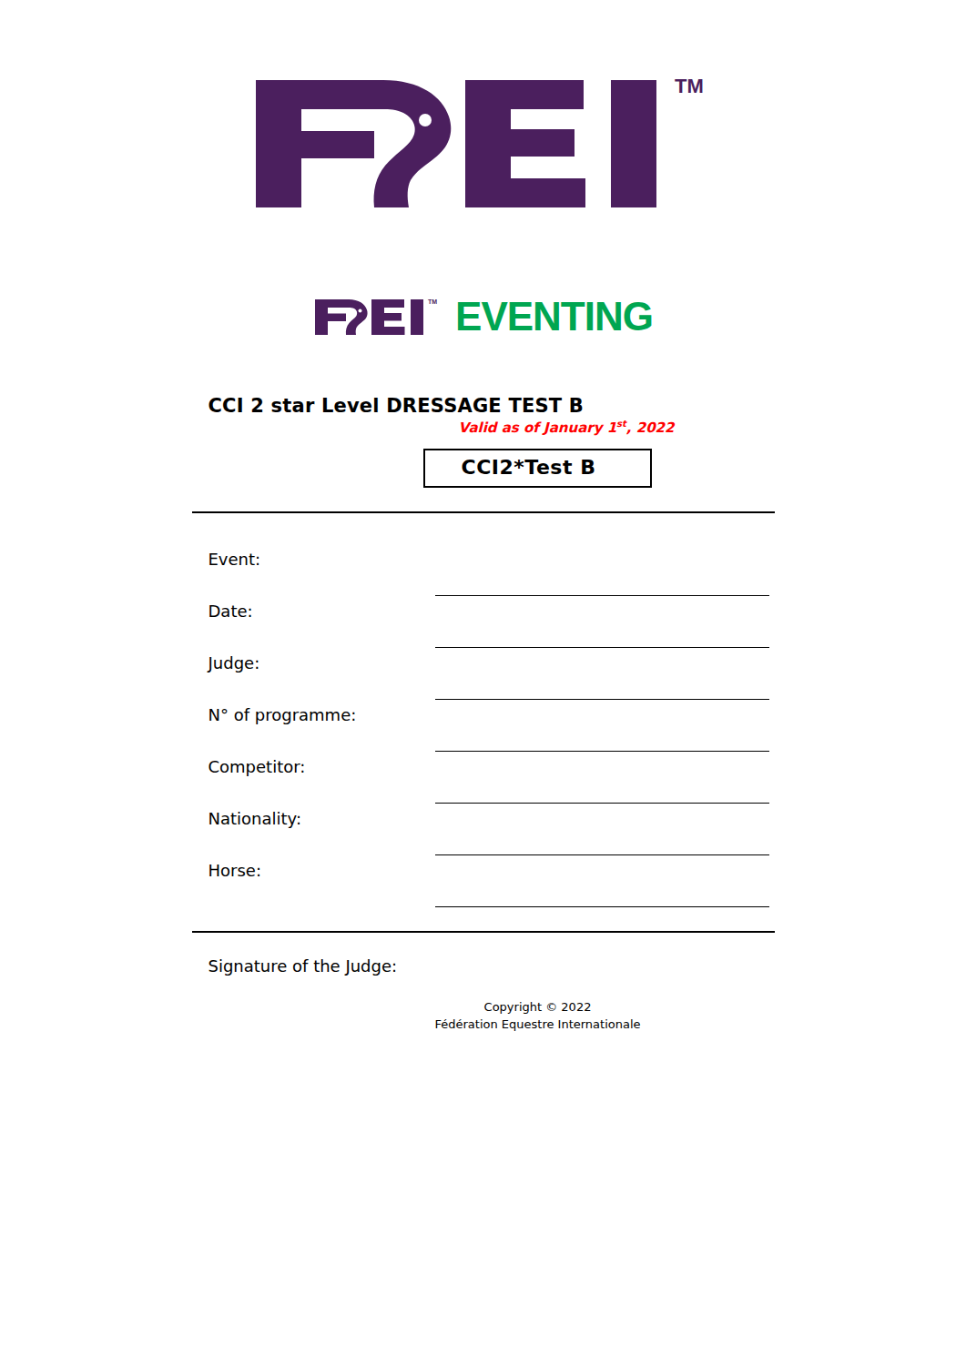TM
TM EVENTING
CCI 2 star Level DRESSAGE TEST B
Valid as of January 1st, 2022
CCI2*Test B
| Event: | | |
| Date: | | |
| Judge: | | |
| N° of programme: | | |
| Competitor: | | |
| Nationality: | | |
| Horse: | | |
Signature of the Judge:
Copyright © 2022
Fédération Equestre Internationale